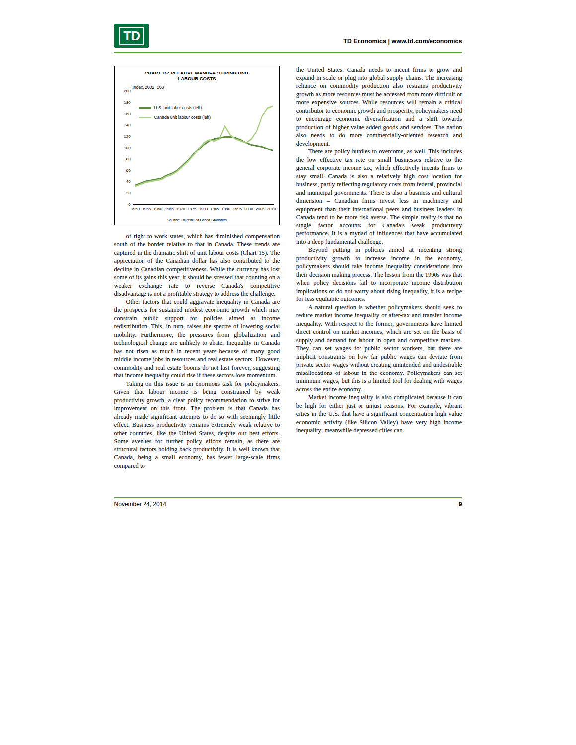TD
TD Economics | www.td.com/economics
CHART 15: RELATIVE MANUFACTURING UNIT
LABOUR COSTS
Index, 2002=100
200
180
160
140
120
100
80
60
40
20
0
U.S. unit labor costs (left)
Canada unit labour costs (left)
1950
1955
1960
1965
1970
1975
1980
1985
1990
1995
2000
2005
2010
Source: Bureau of Labor Statistics
of right to work states, which has diminished compensation south of the border relative to that in Canada. These trends are captured in the dramatic shift of unit labour costs (Chart 15). The appreciation of the Canadian dollar has also contributed to the decline in Canadian competitiveness. While the currency has lost some of its gains this year, it should be stressed that counting on a weaker exchange rate to reverse Canada's competitive disadvantage is not a profitable strategy to address the challenge.
Other factors that could aggravate inequality in Canada are the prospects for sustained modest economic growth which may constrain public support for policies aimed at income redistribution. This, in turn, raises the spectre of lowering social mobility. Furthermore, the pressures from globalization and technological change are unlikely to abate. Inequality in Canada has not risen as much in recent years because of many good middle income jobs in resources and real estate sectors. However, commodity and real estate booms do not last forever, suggesting that income inequality could rise if these sectors lose momentum.
Taking on this issue is an enormous task for policymakers. Given that labour income is being constrained by weak productivity growth, a clear policy recommendation to strive for improvement on this front. The problem is that Canada has already made significant attempts to do so with seemingly little effect. Business productivity remains extremely weak relative to other countries, like the United States, despite our best efforts. Some avenues for further policy efforts remain, as there are structural factors holding back productivity. It is well known that Canada, being a small economy, has fewer large-scale firms compared to
the United States. Canada needs to incent firms to grow and expand in scale or plug into global supply chains. The increasing reliance on commodity production also restrains productivity growth as more resources must be accessed from more difficult or more expensive sources. While resources will remain a critical contributor to economic growth and prosperity, policymakers need to encourage economic diversification and a shift towards production of higher value added goods and services. The nation also needs to do more commercially-oriented research and development.
There are policy hurdles to overcome, as well. This includes the low effective tax rate on small businesses relative to the general corporate income tax, which effectively incents firms to stay small. Canada is also a relatively high cost location for business, partly reflecting regulatory costs from federal, provincial and municipal governments. There is also a business and cultural dimension – Canadian firms invest less in machinery and equipment than their international peers and business leaders in Canada tend to be more risk averse. The simple reality is that no single factor accounts for Canada's weak productivity performance. It is a myriad of influences that have accumulated into a deep fundamental challenge.
Beyond putting in policies aimed at incenting strong productivity growth to increase income in the economy, policymakers should take income inequality considerations into their decision making process. The lesson from the 1990s was that when policy decisions fail to incorporate income distribution implications or do not worry about rising inequality, it is a recipe for less equitable outcomes.
A natural question is whether policymakers should seek to reduce market income inequality or after-tax and transfer income inequality. With respect to the former, governments have limited direct control on market incomes, which are set on the basis of supply and demand for labour in open and competitive markets. They can set wages for public sector workers, but there are implicit constraints on how far public wages can deviate from private sector wages without creating unintended and undesirable misallocations of labour in the economy. Policymakers can set minimum wages, but this is a limited tool for dealing with wages across the entire economy.
Market income inequality is also complicated because it can be high for either just or unjust reasons. For example, vibrant cities in the U.S. that have a significant concentration high value economic activity (like Silicon Valley) have very high income inequality; meanwhile depressed cities can
November 24, 2014
9